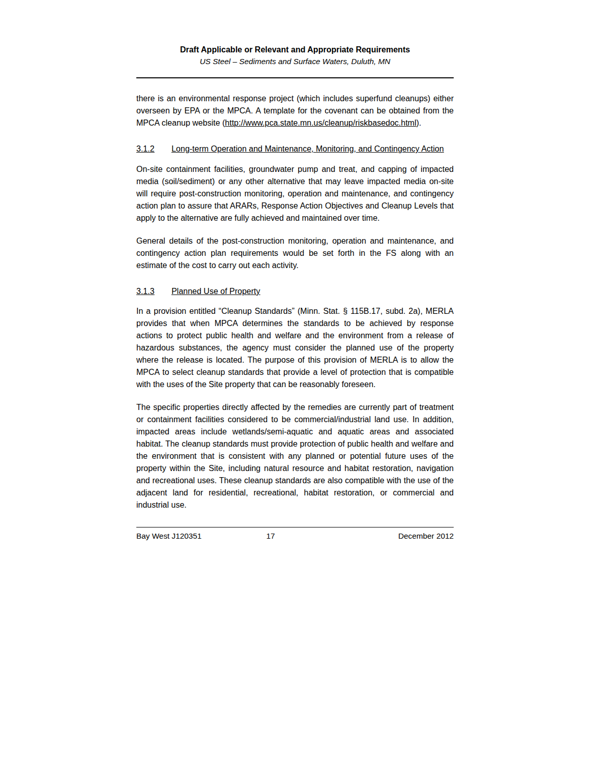Draft Applicable or Relevant and Appropriate Requirements
US Steel – Sediments and Surface Waters, Duluth, MN
there is an environmental response project (which includes superfund cleanups) either overseen by EPA or the MPCA. A template for the covenant can be obtained from the MPCA cleanup website (http://www.pca.state.mn.us/cleanup/riskbasedoc.html).
3.1.2 Long-term Operation and Maintenance, Monitoring, and Contingency Action
On-site containment facilities, groundwater pump and treat, and capping of impacted media (soil/sediment) or any other alternative that may leave impacted media on-site will require post-construction monitoring, operation and maintenance, and contingency action plan to assure that ARARs, Response Action Objectives and Cleanup Levels that apply to the alternative are fully achieved and maintained over time.
General details of the post-construction monitoring, operation and maintenance, and contingency action plan requirements would be set forth in the FS along with an estimate of the cost to carry out each activity.
3.1.3 Planned Use of Property
In a provision entitled “Cleanup Standards” (Minn. Stat. § 115B.17, subd. 2a), MERLA provides that when MPCA determines the standards to be achieved by response actions to protect public health and welfare and the environment from a release of hazardous substances, the agency must consider the planned use of the property where the release is located. The purpose of this provision of MERLA is to allow the MPCA to select cleanup standards that provide a level of protection that is compatible with the uses of the Site property that can be reasonably foreseen.
The specific properties directly affected by the remedies are currently part of treatment or containment facilities considered to be commercial/industrial land use. In addition, impacted areas include wetlands/semi-aquatic and aquatic areas and associated habitat. The cleanup standards must provide protection of public health and welfare and the environment that is consistent with any planned or potential future uses of the property within the Site, including natural resource and habitat restoration, navigation and recreational uses. These cleanup standards are also compatible with the use of the adjacent land for residential, recreational, habitat restoration, or commercial and industrial use.
Bay West J120351
17
December 2012